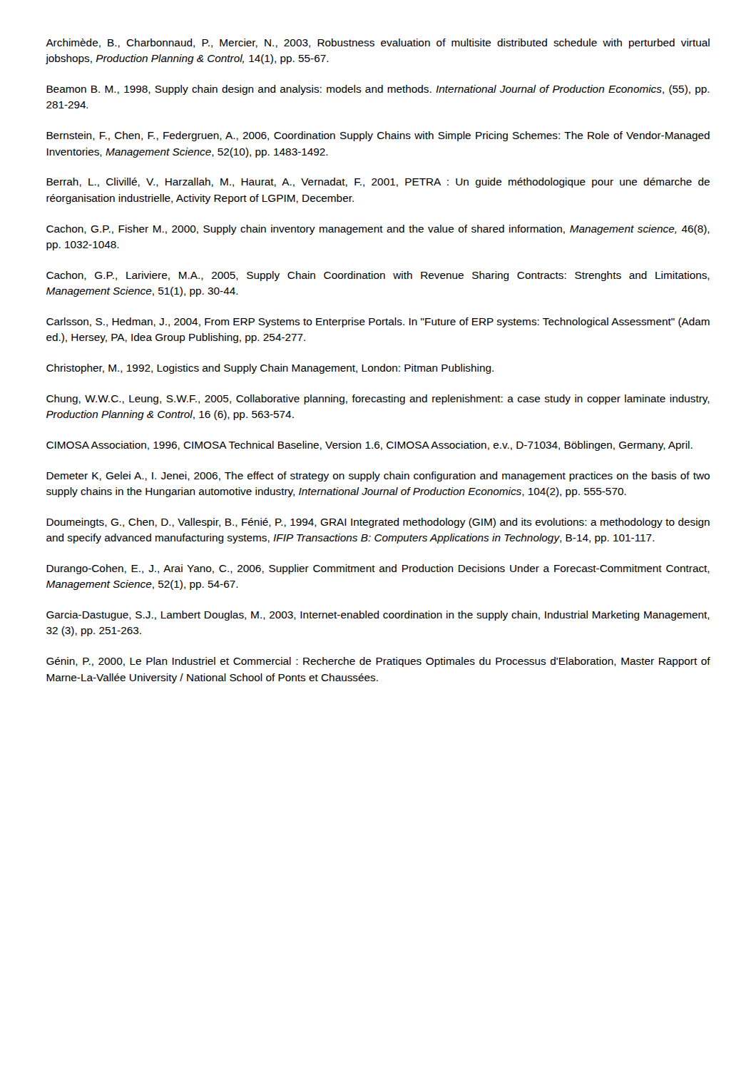Archimède, B., Charbonnaud, P., Mercier, N., 2003, Robustness evaluation of multisite distributed schedule with perturbed virtual jobshops, Production Planning & Control, 14(1), pp. 55-67.
Beamon B. M., 1998, Supply chain design and analysis: models and methods. International Journal of Production Economics, (55), pp. 281-294.
Bernstein, F., Chen, F., Federgruen, A., 2006, Coordination Supply Chains with Simple Pricing Schemes: The Role of Vendor-Managed Inventories, Management Science, 52(10), pp. 1483-1492.
Berrah, L., Clivillé, V., Harzallah, M., Haurat, A., Vernadat, F., 2001, PETRA : Un guide méthodologique pour une démarche de réorganisation industrielle, Activity Report of LGPIM, December.
Cachon, G.P., Fisher M., 2000, Supply chain inventory management and the value of shared information, Management science, 46(8), pp. 1032-1048.
Cachon, G.P., Lariviere, M.A., 2005, Supply Chain Coordination with Revenue Sharing Contracts: Strenghts and Limitations, Management Science, 51(1), pp. 30-44.
Carlsson, S., Hedman, J., 2004, From ERP Systems to Enterprise Portals. In "Future of ERP systems: Technological Assessment" (Adam ed.), Hersey, PA, Idea Group Publishing, pp. 254-277.
Christopher, M., 1992, Logistics and Supply Chain Management, London: Pitman Publishing.
Chung, W.W.C., Leung, S.W.F., 2005, Collaborative planning, forecasting and replenishment: a case study in copper laminate industry, Production Planning & Control, 16 (6), pp. 563-574.
CIMOSA Association, 1996, CIMOSA Technical Baseline, Version 1.6, CIMOSA Association, e.v., D-71034, Böblingen, Germany, April.
Demeter K, Gelei A., I. Jenei, 2006, The effect of strategy on supply chain configuration and management practices on the basis of two supply chains in the Hungarian automotive industry, International Journal of Production Economics, 104(2), pp. 555-570.
Doumeingts, G., Chen, D., Vallespir, B., Fénié, P., 1994, GRAI Integrated methodology (GIM) and its evolutions: a methodology to design and specify advanced manufacturing systems, IFIP Transactions B: Computers Applications in Technology, B-14, pp. 101-117.
Durango-Cohen, E., J., Arai Yano, C., 2006, Supplier Commitment and Production Decisions Under a Forecast-Commitment Contract, Management Science, 52(1), pp. 54-67.
Garcia-Dastugue, S.J., Lambert Douglas, M., 2003, Internet-enabled coordination in the supply chain, Industrial Marketing Management, 32 (3), pp. 251-263.
Génin, P., 2000, Le Plan Industriel et Commercial : Recherche de Pratiques Optimales du Processus d'Elaboration, Master Rapport of Marne-La-Vallée University / National School of Ponts et Chaussées.